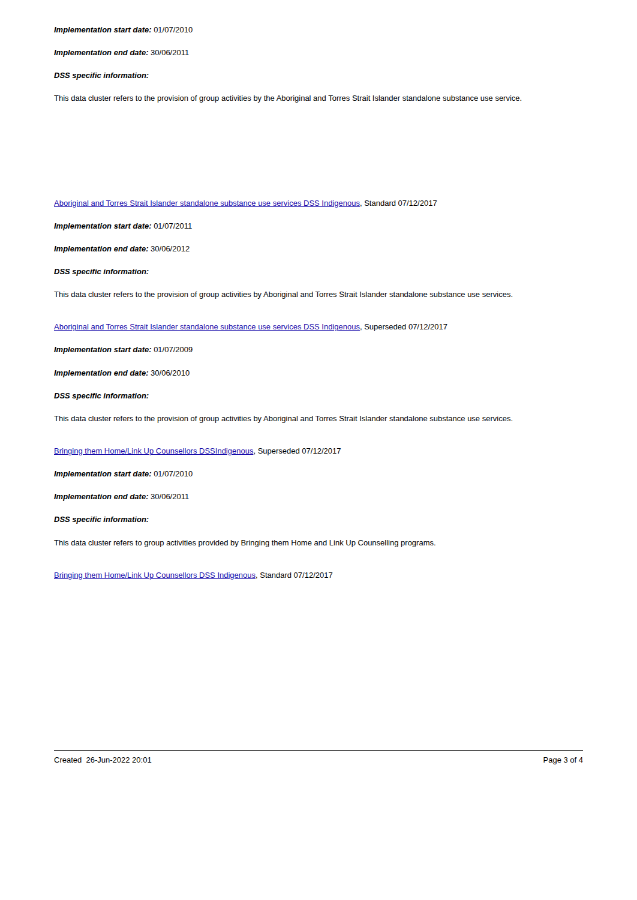Implementation start date: 01/07/2010
Implementation end date: 30/06/2011
DSS specific information:
This data cluster refers to the provision of group activities by the Aboriginal and Torres Strait Islander standalone substance use service.
Aboriginal and Torres Strait Islander standalone substance use services DSS Indigenous, Standard 07/12/2017
Implementation start date: 01/07/2011
Implementation end date: 30/06/2012
DSS specific information:
This data cluster refers to the provision of group activities by Aboriginal and Torres Strait Islander standalone substance use services.
Aboriginal and Torres Strait Islander standalone substance use services DSS Indigenous, Superseded 07/12/2017
Implementation start date: 01/07/2009
Implementation end date: 30/06/2010
DSS specific information:
This data cluster refers to the provision of group activities by Aboriginal and Torres Strait Islander standalone substance use services.
Bringing them Home/Link Up Counsellors DSSIndigenous, Superseded 07/12/2017
Implementation start date: 01/07/2010
Implementation end date: 30/06/2011
DSS specific information:
This data cluster refers to group activities provided by Bringing them Home and Link Up Counselling programs.
Bringing them Home/Link Up Counsellors DSS Indigenous, Standard 07/12/2017
Created 26-Jun-2022 20:01 Page 3 of 4